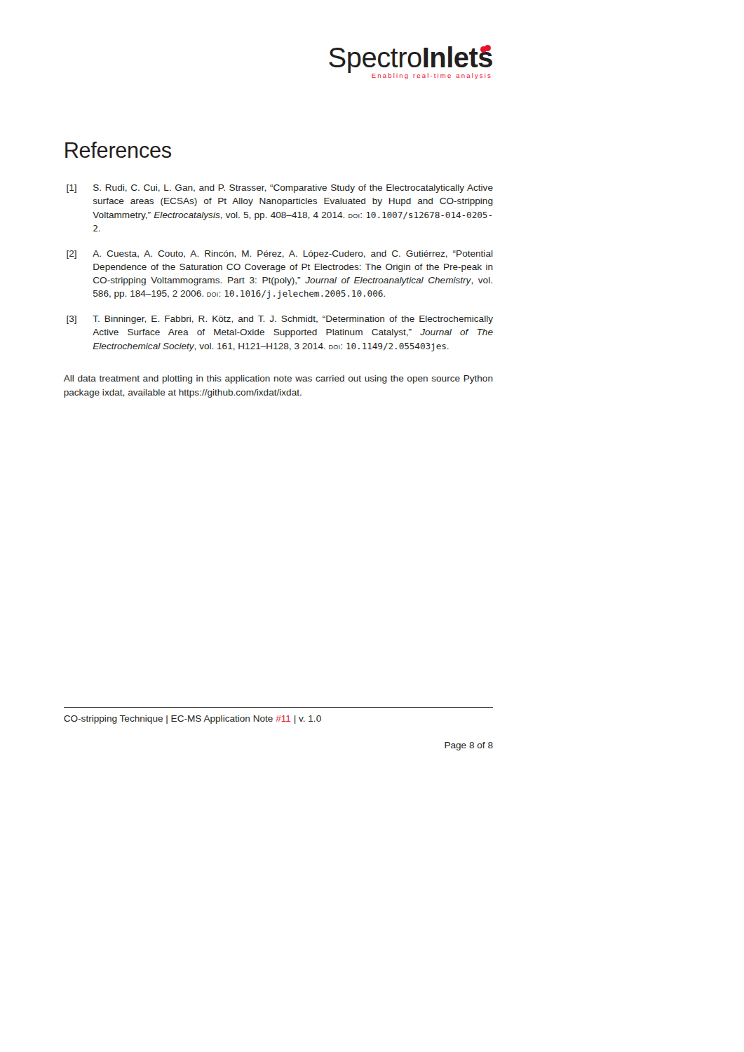SpectroInlets
Enabling real-time analysis
References
[1] S. Rudi, C. Cui, L. Gan, and P. Strasser, “Comparative Study of the Electrocatalytically Active surface areas (ECSAs) of Pt Alloy Nanoparticles Evaluated by Hupd and CO-stripping Voltammetry,” Electrocatalysis, vol. 5, pp. 408–418, 4 2014. doi: 10.1007/s12678-014-0205-2.
[2] A. Cuesta, A. Couto, A. Rincón, M. Pérez, A. López-Cudero, and C. Gutiérrez, “Potential Dependence of the Saturation CO Coverage of Pt Electrodes: The Origin of the Pre-peak in CO-stripping Voltammograms. Part 3: Pt(poly),” Journal of Electroanalytical Chemistry, vol. 586, pp. 184–195, 2 2006. doi: 10.1016/j.jelechem.2005.10.006.
[3] T. Binninger, E. Fabbri, R. Kötz, and T. J. Schmidt, “Determination of the Electrochemically Active Surface Area of Metal-Oxide Supported Platinum Catalyst,” Journal of The Electrochemical Society, vol. 161, H121–H128, 3 2014. doi: 10.1149/2.055403jes.
All data treatment and plotting in this application note was carried out using the open source Python package ixdat, available at https://github.com/ixdat/ixdat.
CO-stripping Technique | EC-MS Application Note #11 | v. 1.0
Page 8 of 8